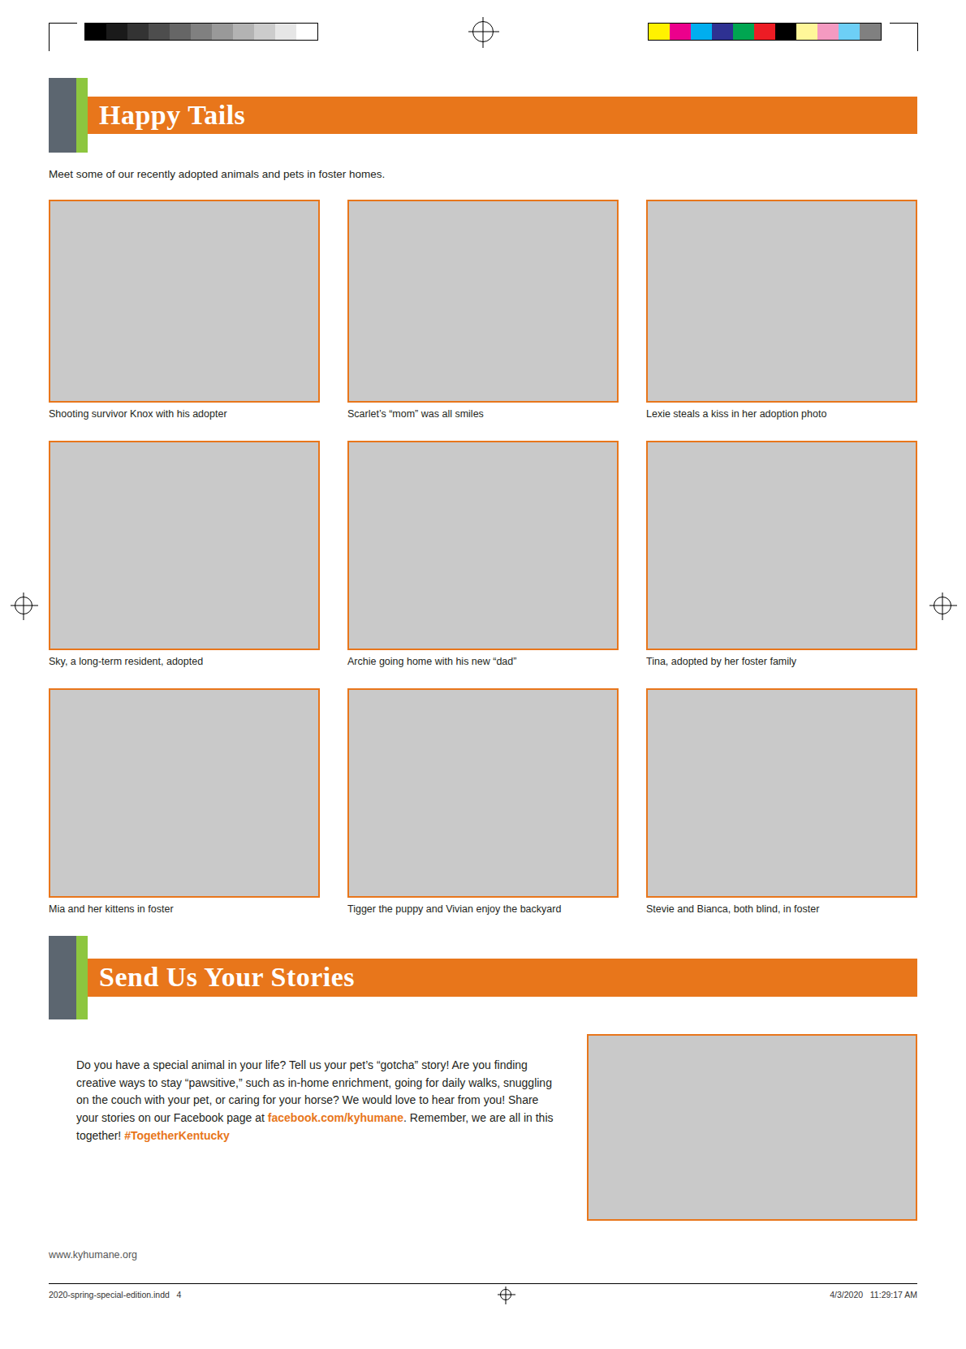Happy Tails
Meet some of our recently adopted animals and pets in foster homes.
Shooting survivor Knox with his adopter
Scarlet’s “mom” was all smiles
Lexie steals a kiss in her adoption photo
Sky, a long-term resident, adopted
Archie going home with his new “dad”
Tina, adopted by her foster family
Mia and her kittens in foster
Tigger the puppy and Vivian enjoy the backyard
Stevie and Bianca, both blind, in foster
Send Us Your Stories
Do you have a special animal in your life? Tell us your pet’s “gotcha” story! Are you finding creative ways to stay “pawsitive,” such as in-home enrichment, going for daily walks, snuggling on the couch with your pet, or caring for your horse? We would love to hear from you! Share your stories on our Facebook page at facebook.com/kyhumane. Remember, we are all in this together! #TogetherKentucky
www.kyhumane.org
2020-spring-special-edition.indd 4 4/3/2020 11:29:17 AM